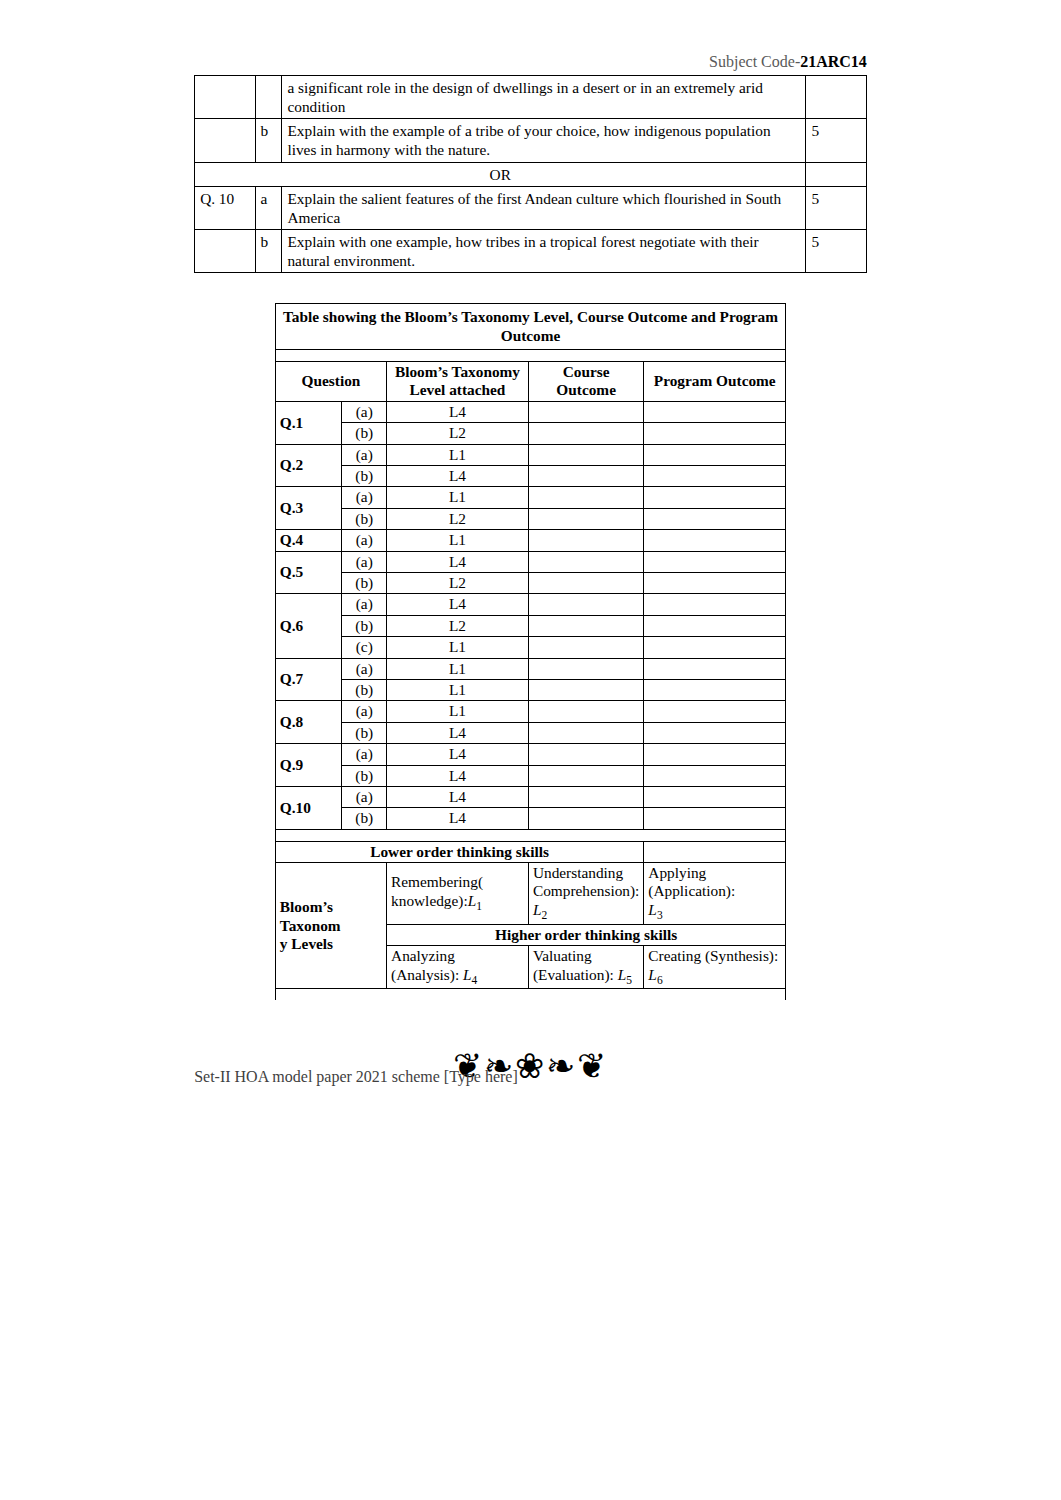Subject Code-21ARC14
| | | a significant role in the design of dwellings in a desert or in an extremely arid condition | |
| | b | Explain with the example of a tribe of your choice, how indigenous population lives in harmony with the nature. | 5 |
| OR | |
| Q. 10 | a | Explain the salient features of the first Andean culture which flourished in South America | 5 |
| | b | Explain with one example, how tribes in a tropical forest negotiate with their natural environment. | 5 |
| Table showing the Bloom’s Taxonomy Level, Course Outcome and Program Outcome |
| Question | Bloom’s Taxonomy Level attached | Course Outcome | Program Outcome |
| Q.1 | (a) | L4 | | |
| (b) | L2 | | |
| Q.2 | (a) | L1 | | |
| (b) | L4 | | |
| Q.3 | (a) | L1 | | |
| (b) | L2 | | |
| Q.4 | (a) | L1 | | |
| Q.5 | (a) | L4 | | |
| (b) | L2 | | |
| Q.6 | (a) | L4 | | |
| (b) | L2 | | |
| (c) | L1 | | |
| Q.7 | (a) | L1 | | |
| (b) | L1 | | |
| Q.8 | (a) | L1 | | |
| (b) | L4 | | |
| Q.9 | (a) | L4 | | |
| (b) | L4 | | |
| Q.10 | (a) | L4 | | |
| (b) | L4 | | |
| Lower order thinking skills | |
| Bloom’s Taxonom y Levels | Remembering( knowledge): L 1 | Understanding Comprehension): L 2 | Applying (Application): L 3 |
| Higher order thinking skills |
| Analyzing (Analysis): L 4 | Valuating (Evaluation): L 5 | Creating (Synthesis): L 6 |
❦❧❀❧❦
Set-II HOA model paper 2021 scheme [Type here]